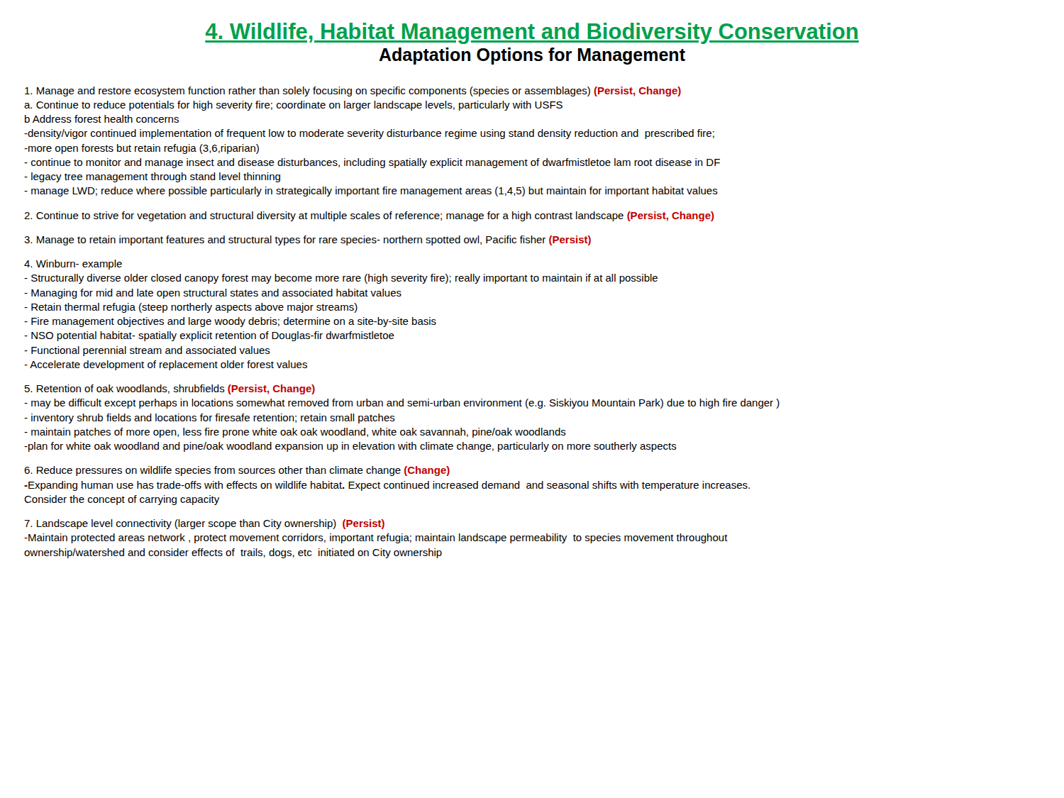4. Wildlife, Habitat Management and Biodiversity Conservation
Adaptation Options for Management
1. Manage and restore ecosystem function rather than solely focusing on specific components (species or assemblages) (Persist, Change)
a. Continue to reduce potentials for high severity fire; coordinate on larger landscape levels, particularly with USFS
b Address forest health concerns
-density/vigor continued implementation of frequent low to moderate severity disturbance regime using stand density reduction and prescribed fire;
-more open forests but retain refugia (3,6,riparian)
- continue to monitor and manage insect and disease disturbances, including spatially explicit management of dwarfmistletoe lam root disease in DF
- legacy tree management through stand level thinning
- manage LWD; reduce where possible particularly in strategically important fire management areas (1,4,5) but maintain for important habitat values
2. Continue to strive for vegetation and structural diversity at multiple scales of reference; manage for a high contrast landscape (Persist, Change)
3. Manage to retain important features and structural types for rare species- northern spotted owl, Pacific fisher (Persist)
4. Winburn- example
- Structurally diverse older closed canopy forest may become more rare (high severity fire); really important to maintain if at all possible
- Managing for mid and late open structural states and associated habitat values
- Retain thermal refugia (steep northerly aspects above major streams)
- Fire management objectives and large woody debris; determine on a site-by-site basis
- NSO potential habitat- spatially explicit retention of Douglas-fir dwarfmistletoe
- Functional perennial stream and associated values
- Accelerate development of replacement older forest values
5. Retention of oak woodlands, shrubfields (Persist, Change)
- may be difficult except perhaps in locations somewhat removed from urban and semi-urban environment (e.g. Siskiyou Mountain Park) due to high fire danger )
- inventory shrub fields and locations for firesafe retention; retain small patches
- maintain patches of more open, less fire prone white oak oak woodland, white oak savannah, pine/oak woodlands
-plan for white oak woodland and pine/oak woodland expansion up in elevation with climate change, particularly on more southerly aspects
6. Reduce pressures on wildlife species from sources other than climate change (Change)
-Expanding human use has trade-offs with effects on wildlife habitat. Expect continued increased demand and seasonal shifts with temperature increases.
Consider the concept of carrying capacity
7. Landscape level connectivity (larger scope than City ownership) (Persist)
-Maintain protected areas network , protect movement corridors, important refugia; maintain landscape permeability to species movement throughout
ownership/watershed and consider effects of trails, dogs, etc initiated on City ownership